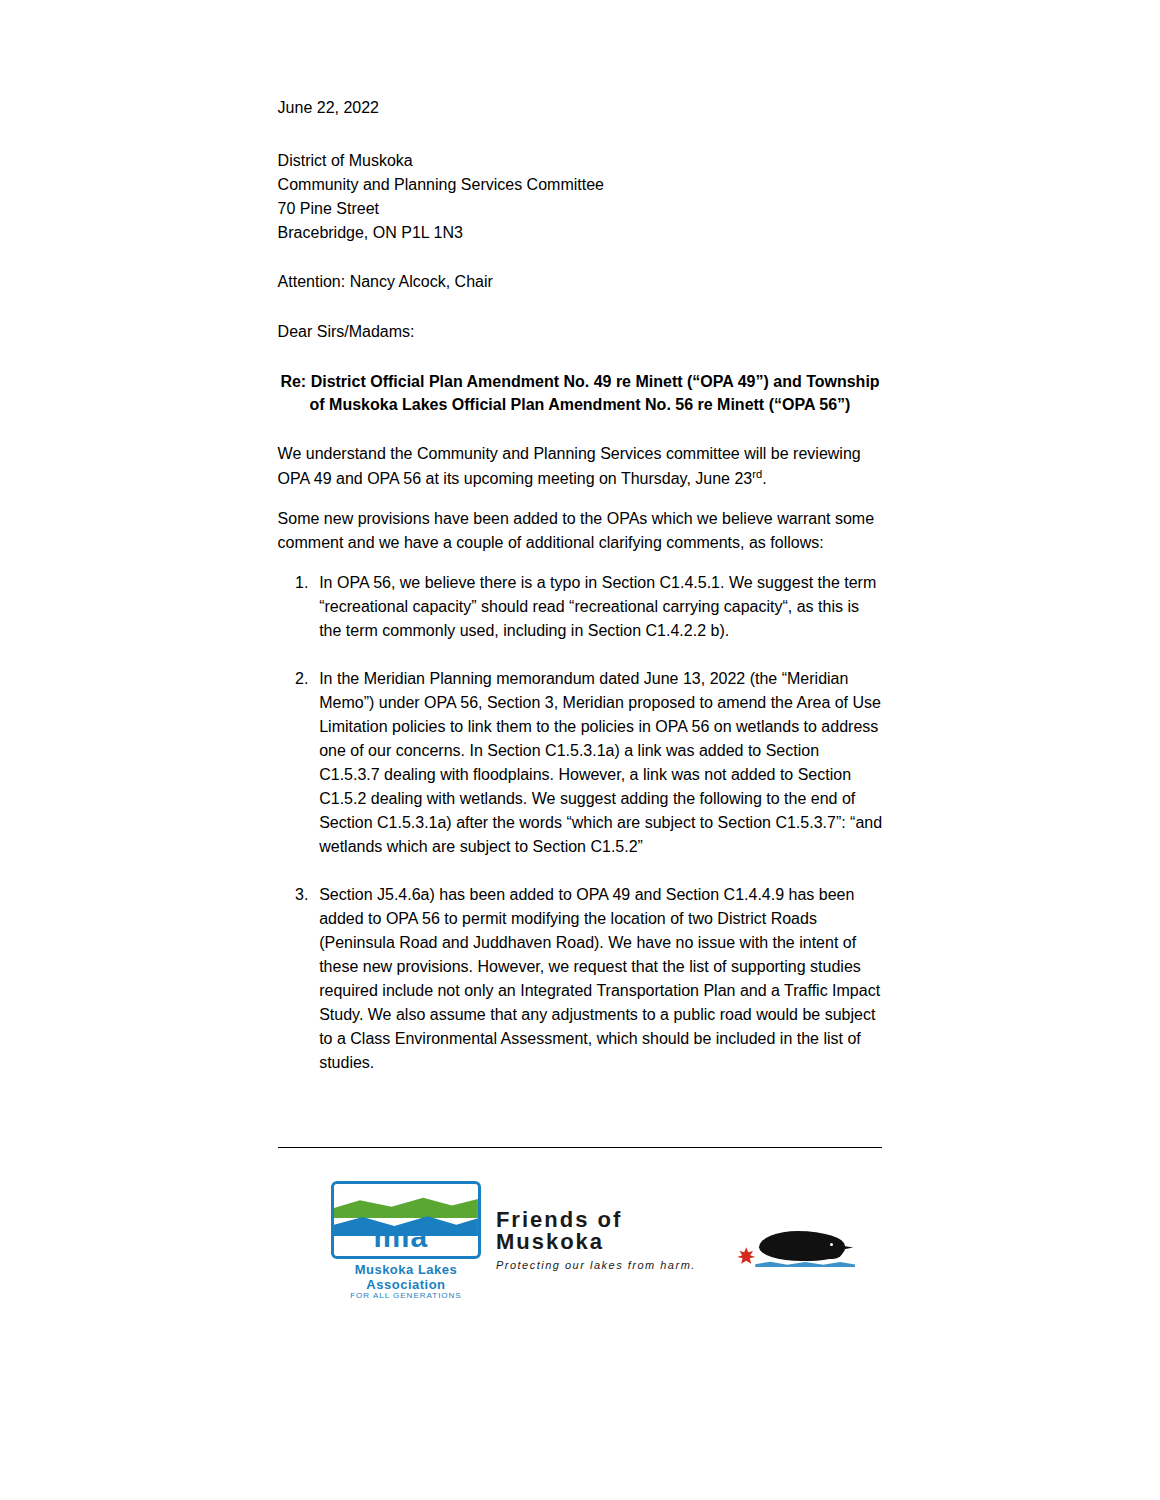June 22, 2022
District of Muskoka
Community and Planning Services Committee
70 Pine Street
Bracebridge, ON P1L 1N3
Attention: Nancy Alcock, Chair
Dear Sirs/Madams:
Re: District Official Plan Amendment No. 49 re Minett (“OPA 49”) and Township of Muskoka Lakes Official Plan Amendment No. 56 re Minett (“OPA 56”)
We understand the Community and Planning Services committee will be reviewing OPA 49 and OPA 56 at its upcoming meeting on Thursday, June 23rd.
Some new provisions have been added to the OPAs which we believe warrant some comment and we have a couple of additional clarifying comments, as follows:
In OPA 56, we believe there is a typo in Section C1.4.5.1. We suggest the term “recreational capacity” should read “recreational carrying capacity“, as this is the term commonly used, including in Section C1.4.2.2 b).
In the Meridian Planning memorandum dated June 13, 2022 (the “Meridian Memo”) under OPA 56, Section 3, Meridian proposed to amend the Area of Use Limitation policies to link them to the policies in OPA 56 on wetlands to address one of our concerns. In Section C1.5.3.1a) a link was added to Section C1.5.3.7 dealing with floodplains. However, a link was not added to Section C1.5.2 dealing with wetlands. We suggest adding the following to the end of Section C1.5.3.1a) after the words “which are subject to Section C1.5.3.7”: “and wetlands which are subject to Section C1.5.2”
Section J5.4.6a) has been added to OPA 49 and Section C1.4.4.9 has been added to OPA 56 to permit modifying the location of two District Roads (Peninsula Road and Juddhaven Road). We have no issue with the intent of these new provisions. However, we request that the list of supporting studies required include not only an Integrated Transportation Plan and a Traffic Impact Study. We also assume that any adjustments to a public road would be subject to a Class Environmental Assessment, which should be included in the list of studies.
mla™
Muskoka Lakes Association
FOR ALL GENERATIONS
Friends of Muskoka
Protecting our lakes from harm.